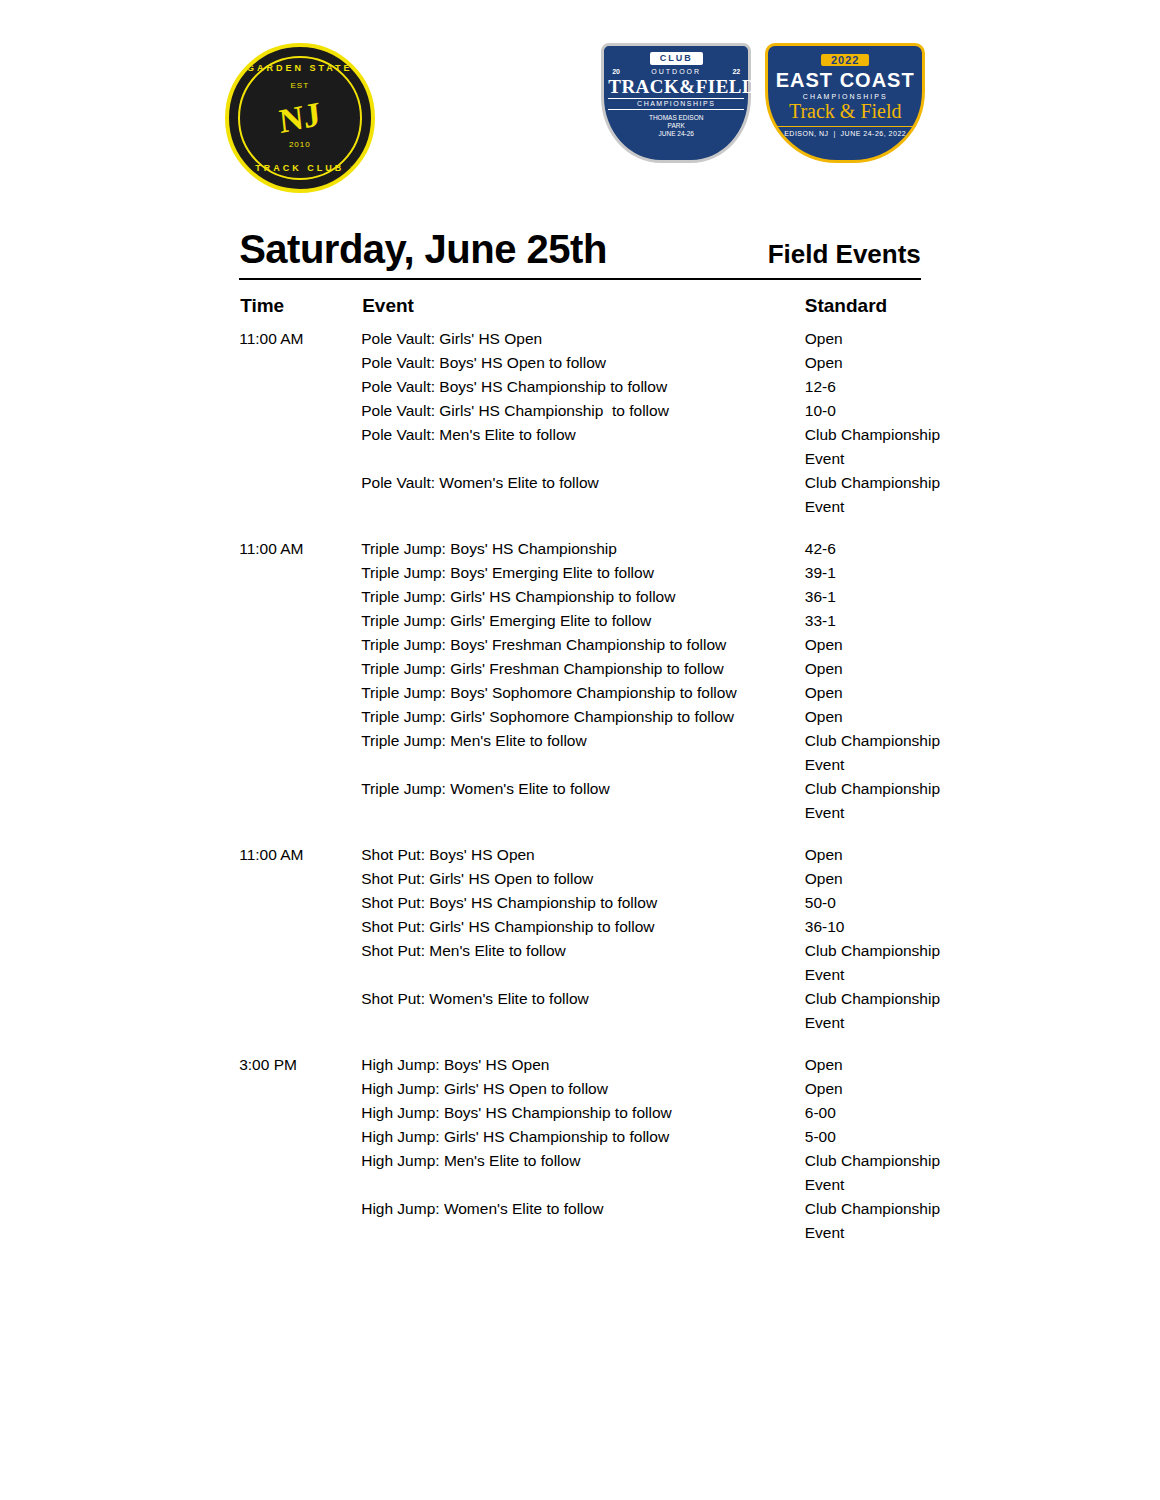★ GARDEN STATE ★
EST
NJ
2010
★ TRACK CLUB ★
2022
CLUB
OUTDOOR
TRACK&FIELD
CHAMPIONSHIPS
THOMAS EDISON
PARK
JUNE 24-26
2022
EAST COAST
CHAMPIONSHIPS
Track & Field
EDISON, NJ | JUNE 24-26, 2022
Saturday, June 25th
Field Events
| Time | Event | Standard |
| --- | --- | --- |
| 11:00 AM | Pole Vault: Girls' HS Open | Open |
| | Pole Vault: Boys' HS Open to follow | Open |
| | Pole Vault: Boys' HS Championship to follow | 12-6 |
| | Pole Vault: Girls' HS Championship to follow | 10-0 |
| | Pole Vault: Men's Elite to follow | Club Championship Event |
| | Pole Vault: Women's Elite to follow | Club Championship Event |
| 11:00 AM | Triple Jump: Boys' HS Championship | 42-6 |
| | Triple Jump: Boys' Emerging Elite to follow | 39-1 |
| | Triple Jump: Girls' HS Championship to follow | 36-1 |
| | Triple Jump: Girls' Emerging Elite to follow | 33-1 |
| | Triple Jump: Boys' Freshman Championship to follow | Open |
| | Triple Jump: Girls' Freshman Championship to follow | Open |
| | Triple Jump: Boys' Sophomore Championship to follow | Open |
| | Triple Jump: Girls' Sophomore Championship to follow | Open |
| | Triple Jump: Men's Elite to follow | Club Championship Event |
| | Triple Jump: Women's Elite to follow | Club Championship Event |
| 11:00 AM | Shot Put: Boys' HS Open | Open |
| | Shot Put: Girls' HS Open to follow | Open |
| | Shot Put: Boys' HS Championship to follow | 50-0 |
| | Shot Put: Girls' HS Championship to follow | 36-10 |
| | Shot Put: Men's Elite to follow | Club Championship Event |
| | Shot Put: Women's Elite to follow | Club Championship Event |
| 3:00 PM | High Jump: Boys' HS Open | Open |
| | High Jump: Girls' HS Open to follow | Open |
| | High Jump: Boys' HS Championship to follow | 6-00 |
| | High Jump: Girls' HS Championship to follow | 5-00 |
| | High Jump: Men's Elite to follow | Club Championship Event |
| | High Jump: Women's Elite to follow | Club Championship Event |